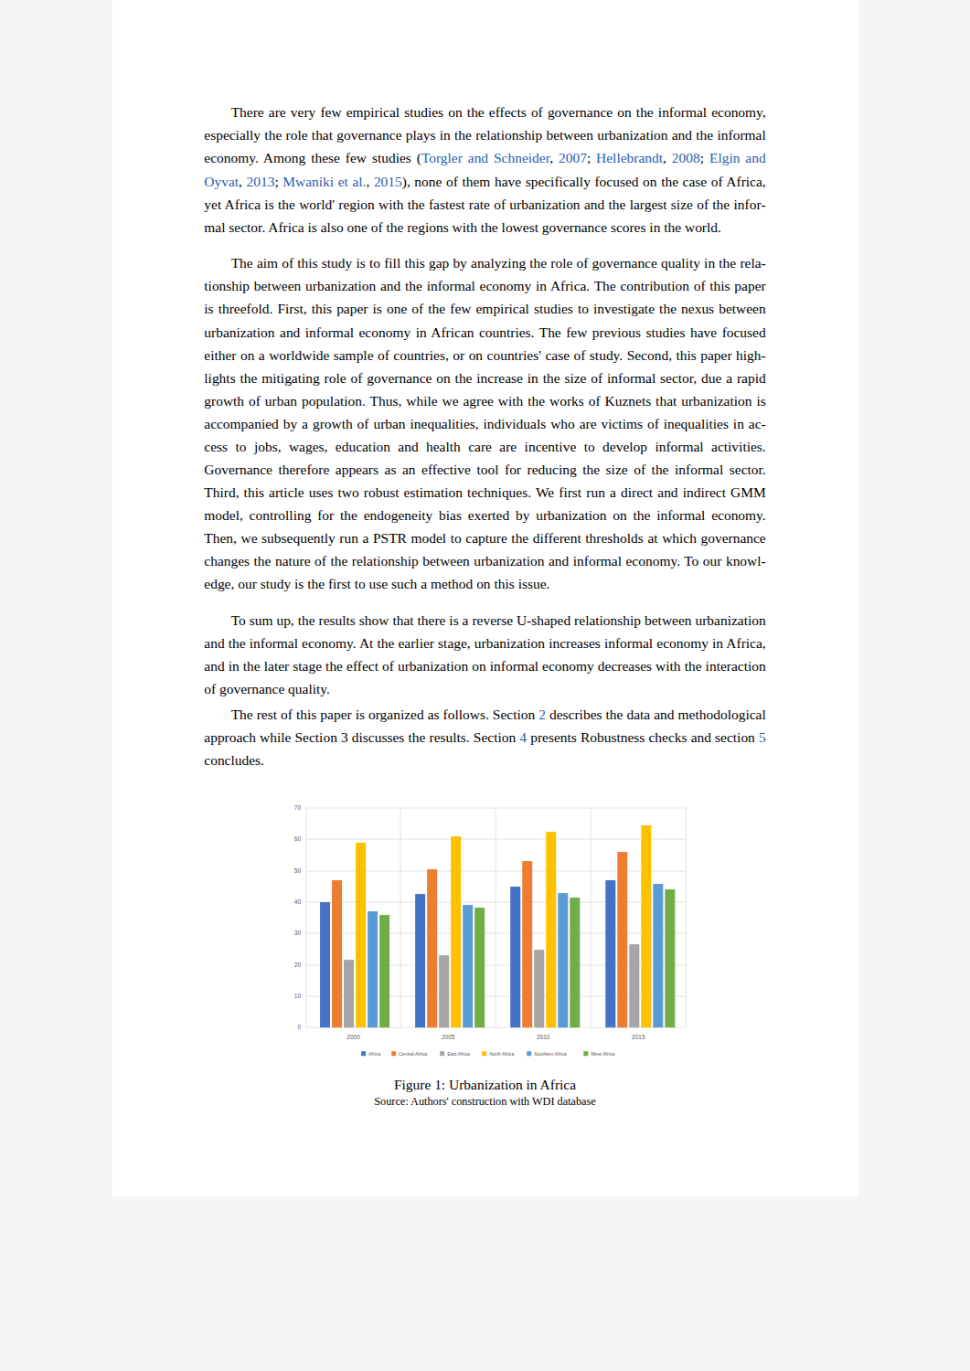There are very few empirical studies on the effects of governance on the informal economy, especially the role that governance plays in the relationship between urbanization and the informal economy. Among these few studies (Torgler and Schneider, 2007; Hellebrandt, 2008; Elgin and Oyvat, 2013; Mwaniki et al., 2015), none of them have specifically focused on the case of Africa, yet Africa is the world' region with the fastest rate of urbanization and the largest size of the informal sector. Africa is also one of the regions with the lowest governance scores in the world.
The aim of this study is to fill this gap by analyzing the role of governance quality in the relationship between urbanization and the informal economy in Africa. The contribution of this paper is threefold. First, this paper is one of the few empirical studies to investigate the nexus between urbanization and informal economy in African countries. The few previous studies have focused either on a worldwide sample of countries, or on countries' case of study. Second, this paper highlights the mitigating role of governance on the increase in the size of informal sector, due a rapid growth of urban population. Thus, while we agree with the works of Kuznets that urbanization is accompanied by a growth of urban inequalities, individuals who are victims of inequalities in access to jobs, wages, education and health care are incentive to develop informal activities. Governance therefore appears as an effective tool for reducing the size of the informal sector. Third, this article uses two robust estimation techniques. We first run a direct and indirect GMM model, controlling for the endogeneity bias exerted by urbanization on the informal economy. Then, we subsequently run a PSTR model to capture the different thresholds at which governance changes the nature of the relationship between urbanization and informal economy. To our knowledge, our study is the first to use such a method on this issue.
To sum up, the results show that there is a reverse U-shaped relationship between urbanization and the informal economy. At the earlier stage, urbanization increases informal economy in Africa, and in the later stage the effect of urbanization on informal economy decreases with the interaction of governance quality.
The rest of this paper is organized as follows. Section 2 describes the data and methodological approach while Section 3 discusses the results. Section 4 presents Robustness checks and section 5 concludes.
0 10 20 30 40 50 60 70 2000 2005 2010 2015 Africa Central Africa East Africa North Africa Southern Africa West Africa
Figure 1: Urbanization in Africa
Source: Authors' construction with WDI database